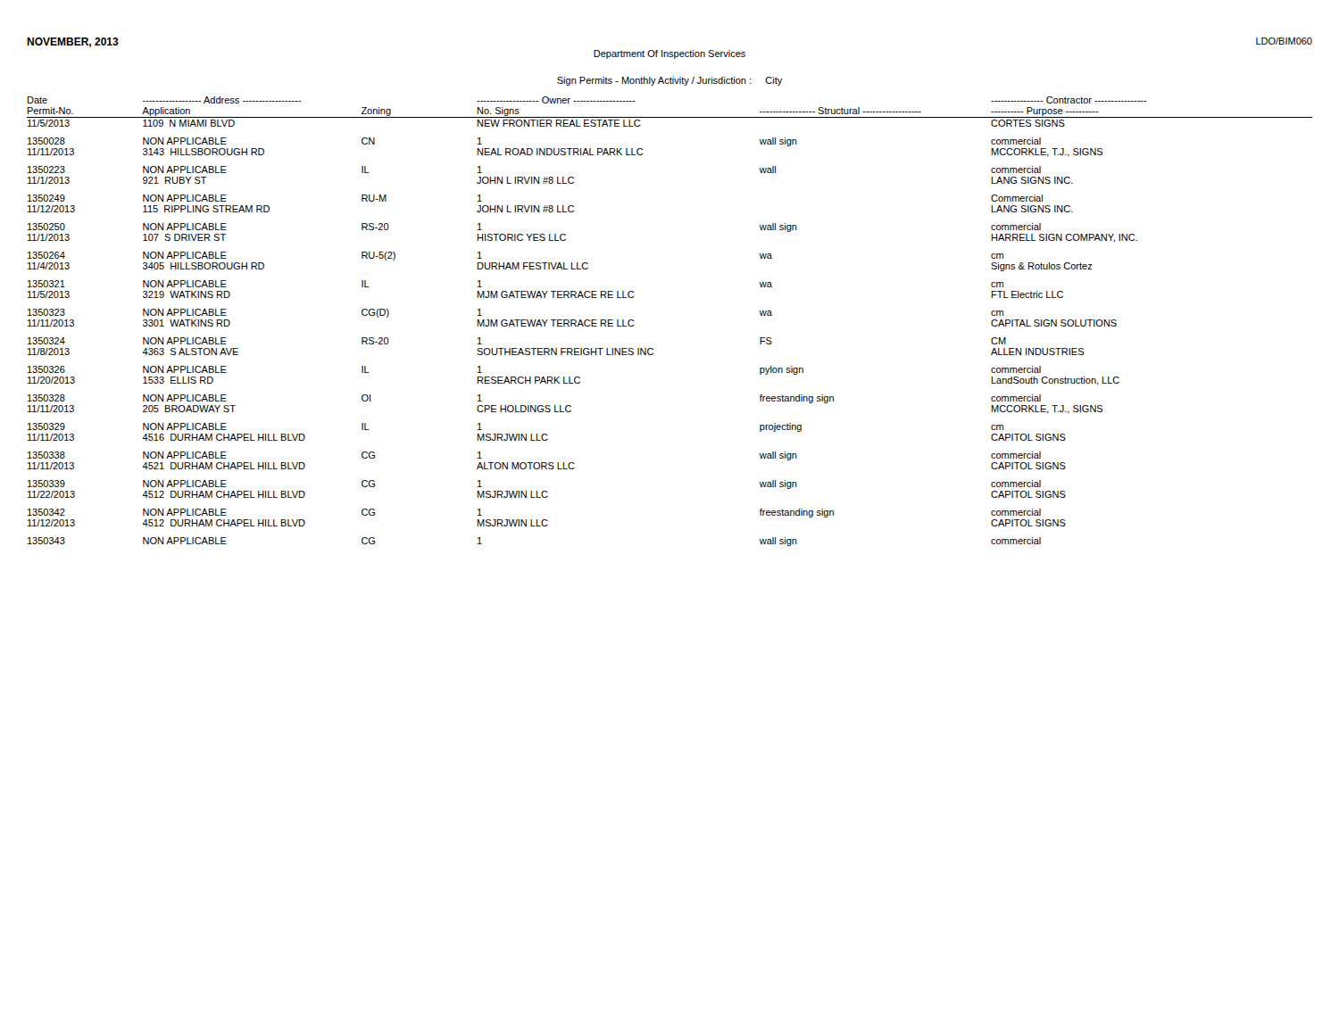NOVEMBER, 2013 LDO/BIM060
Department Of Inspection Services
Sign Permits - Monthly Activity / Jurisdiction : City
| Date | ------------------ Address ------------------ | | ------------------- Owner ------------------- | | ---------------- Contractor ---------------- |
| --- | --- | --- | --- | --- | --- |
| Permit-No. | Application | Zoning | No. Signs | ----------------- Structural ------------------ | ---------- Purpose ---------- |
| 11/5/2013 | 1109 N MIAMI BLVD | | NEW FRONTIER REAL ESTATE LLC | | CORTES SIGNS |
| 1350028 | NON APPLICABLE | CN | 1 | wall sign | commercial |
| 11/11/2013 | 3143 HILLSBOROUGH RD | | NEAL ROAD INDUSTRIAL PARK LLC | | MCCORKLE, T.J., SIGNS |
| 1350223 | NON APPLICABLE | IL | 1 | wall | commercial |
| 11/1/2013 | 921 RUBY ST | | JOHN L IRVIN #8 LLC | | LANG SIGNS INC. |
| 1350249 | NON APPLICABLE | RU-M | 1 | | Commercial |
| 11/12/2013 | 115 RIPPLING STREAM RD | | JOHN L IRVIN #8 LLC | | LANG SIGNS INC. |
| 1350250 | NON APPLICABLE | RS-20 | 1 | wall sign | commercial |
| 11/1/2013 | 107 S DRIVER ST | | HISTORIC YES LLC | | HARRELL SIGN COMPANY, INC. |
| 1350264 | NON APPLICABLE | RU-5(2) | 1 | wa | cm |
| 11/4/2013 | 3405 HILLSBOROUGH RD | | DURHAM FESTIVAL LLC | | Signs & Rotulos Cortez |
| 1350321 | NON APPLICABLE | IL | 1 | wa | cm |
| 11/5/2013 | 3219 WATKINS RD | | MJM GATEWAY TERRACE RE LLC | | FTL Electric LLC |
| 1350323 | NON APPLICABLE | CG(D) | 1 | wa | cm |
| 11/11/2013 | 3301 WATKINS RD | | MJM GATEWAY TERRACE RE LLC | | CAPITAL SIGN SOLUTIONS |
| 1350324 | NON APPLICABLE | RS-20 | 1 | FS | CM |
| 11/8/2013 | 4363 S ALSTON AVE | | SOUTHEASTERN FREIGHT LINES INC | | ALLEN INDUSTRIES |
| 1350326 | NON APPLICABLE | IL | 1 | pylon sign | commercial |
| 11/20/2013 | 1533 ELLIS RD | | RESEARCH PARK LLC | | LandSouth Construction, LLC |
| 1350328 | NON APPLICABLE | OI | 1 | freestanding sign | commercial |
| 11/11/2013 | 205 BROADWAY ST | | CPE HOLDINGS LLC | | MCCORKLE, T.J., SIGNS |
| 1350329 | NON APPLICABLE | IL | 1 | projecting | cm |
| 11/11/2013 | 4516 DURHAM CHAPEL HILL BLVD | | MSJRJWIN LLC | | CAPITOL SIGNS |
| 1350338 | NON APPLICABLE | CG | 1 | wall sign | commercial |
| 11/11/2013 | 4521 DURHAM CHAPEL HILL BLVD | | ALTON MOTORS LLC | | CAPITOL SIGNS |
| 1350339 | NON APPLICABLE | CG | 1 | wall sign | commercial |
| 11/22/2013 | 4512 DURHAM CHAPEL HILL BLVD | | MSJRJWIN LLC | | CAPITOL SIGNS |
| 1350342 | NON APPLICABLE | CG | 1 | freestanding sign | commercial |
| 11/12/2013 | 4512 DURHAM CHAPEL HILL BLVD | | MSJRJWIN LLC | | CAPITOL SIGNS |
| 1350343 | NON APPLICABLE | CG | 1 | wall sign | commercial |